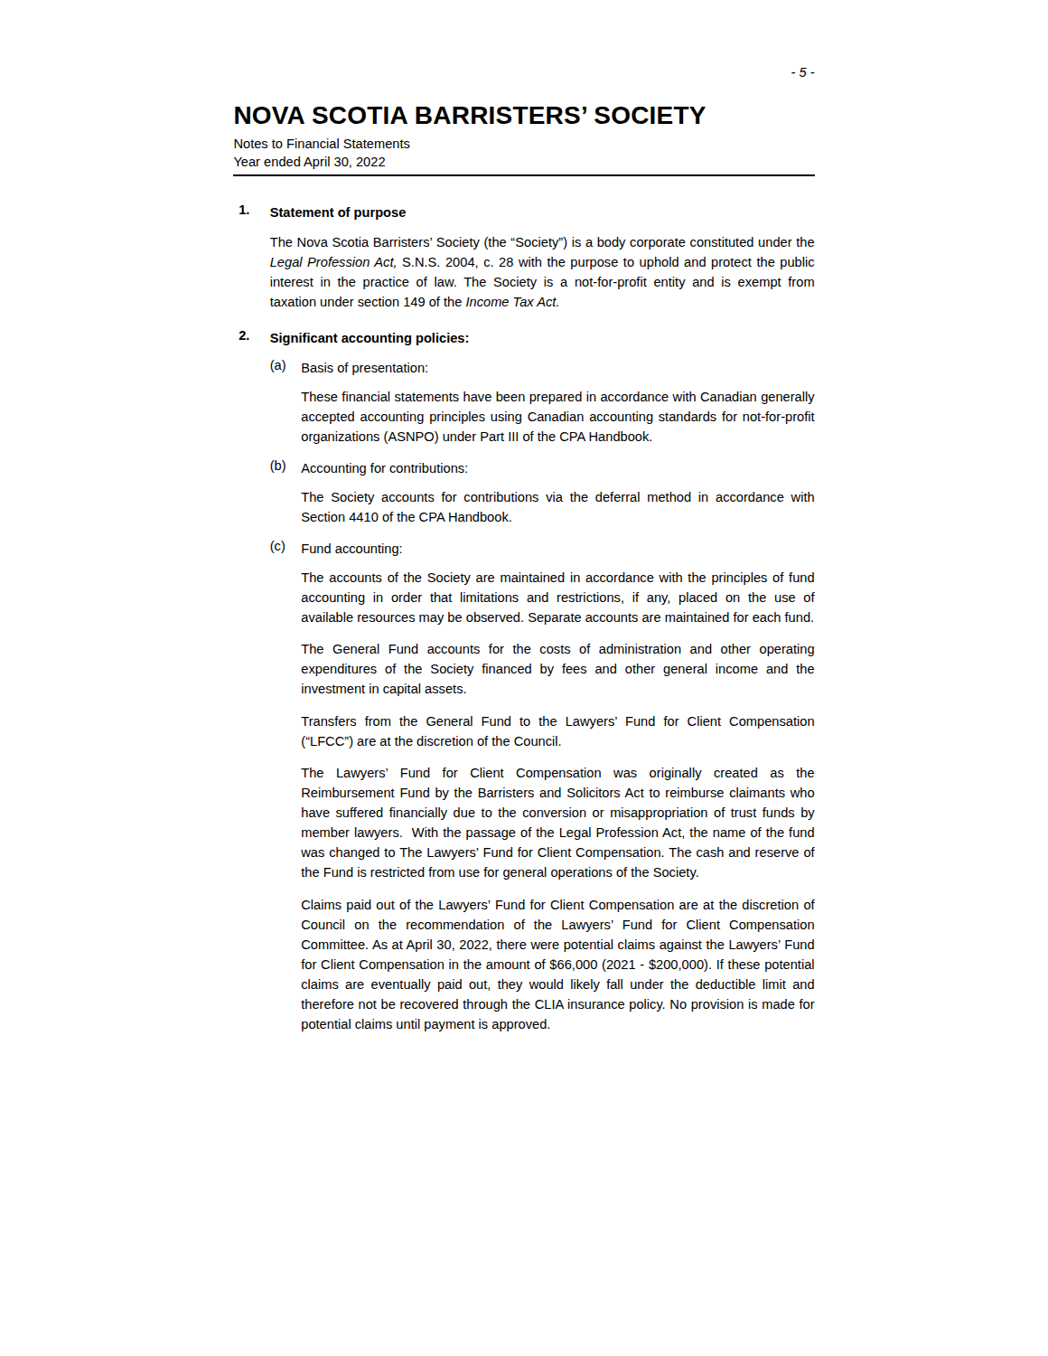- 5 -
NOVA SCOTIA BARRISTERS’ SOCIETY
Notes to Financial Statements
Year ended April 30, 2022
Statement of purpose
The Nova Scotia Barristers’ Society (the “Society”) is a body corporate constituted under the Legal Profession Act, S.N.S. 2004, c. 28 with the purpose to uphold and protect the public interest in the practice of law. The Society is a not-for-profit entity and is exempt from taxation under section 149 of the Income Tax Act.
Significant accounting policies:
Basis of presentation:
These financial statements have been prepared in accordance with Canadian generally accepted accounting principles using Canadian accounting standards for not-for-profit organizations (ASNPO) under Part III of the CPA Handbook.
Accounting for contributions:
The Society accounts for contributions via the deferral method in accordance with Section 4410 of the CPA Handbook.
Fund accounting:
The accounts of the Society are maintained in accordance with the principles of fund accounting in order that limitations and restrictions, if any, placed on the use of available resources may be observed. Separate accounts are maintained for each fund.
The General Fund accounts for the costs of administration and other operating expenditures of the Society financed by fees and other general income and the investment in capital assets.
Transfers from the General Fund to the Lawyers’ Fund for Client Compensation (“LFCC”) are at the discretion of the Council.
The Lawyers’ Fund for Client Compensation was originally created as the Reimbursement Fund by the Barristers and Solicitors Act to reimburse claimants who have suffered financially due to the conversion or misappropriation of trust funds by member lawyers. With the passage of the Legal Profession Act, the name of the fund was changed to The Lawyers’ Fund for Client Compensation. The cash and reserve of the Fund is restricted from use for general operations of the Society.
Claims paid out of the Lawyers’ Fund for Client Compensation are at the discretion of Council on the recommendation of the Lawyers’ Fund for Client Compensation Committee. As at April 30, 2022, there were potential claims against the Lawyers’ Fund for Client Compensation in the amount of $66,000 (2021 - $200,000). If these potential claims are eventually paid out, they would likely fall under the deductible limit and therefore not be recovered through the CLIA insurance policy. No provision is made for potential claims until payment is approved.